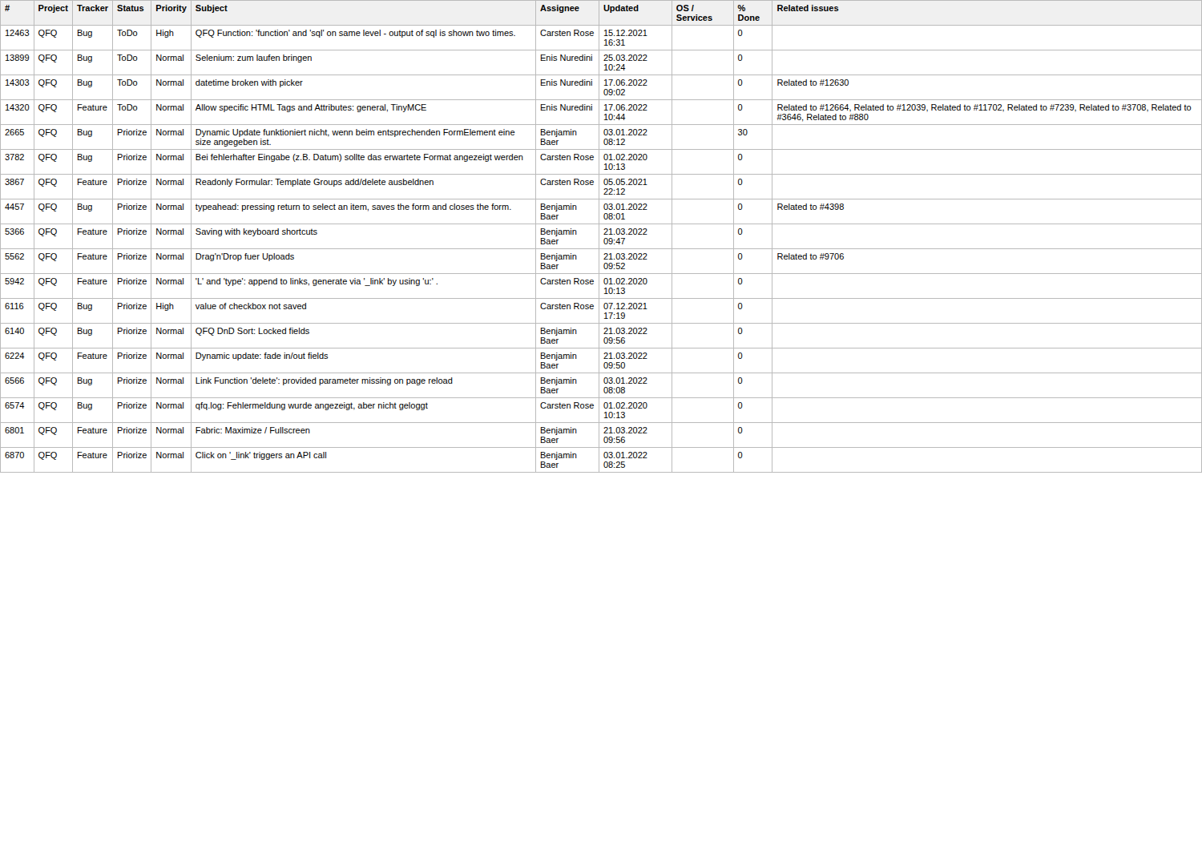| # | Project | Tracker | Status | Priority | Subject | Assignee | Updated | OS / Services | % Done | Related issues |
| --- | --- | --- | --- | --- | --- | --- | --- | --- | --- | --- |
| 12463 | QFQ | Bug | ToDo | High | QFQ Function: 'function' and 'sql' on same level - output of sql is shown two times. | Carsten Rose | 15.12.2021 16:31 | | 0 | |
| 13899 | QFQ | Bug | ToDo | Normal | Selenium: zum laufen bringen | Enis Nuredini | 25.03.2022 10:24 | | 0 | |
| 14303 | QFQ | Bug | ToDo | Normal | datetime broken with picker | Enis Nuredini | 17.06.2022 09:02 | | 0 | Related to #12630 |
| 14320 | QFQ | Feature | ToDo | Normal | Allow specific HTML Tags and Attributes: general, TinyMCE | Enis Nuredini | 17.06.2022 10:44 | | 0 | Related to #12664, Related to #12039, Related to #11702, Related to #7239, Related to #3708, Related to #3646, Related to #880 |
| 2665 | QFQ | Bug | Priorize | Normal | Dynamic Update funktioniert nicht, wenn beim entsprechenden FormElement eine size angegeben ist. | Benjamin Baer | 03.01.2022 08:12 | | 30 | |
| 3782 | QFQ | Bug | Priorize | Normal | Bei fehlerhafter Eingabe (z.B. Datum) sollte das erwartete Format angezeigt werden | Carsten Rose | 01.02.2020 10:13 | | 0 | |
| 3867 | QFQ | Feature | Priorize | Normal | Readonly Formular: Template Groups add/delete ausbeldnen | Carsten Rose | 05.05.2021 22:12 | | 0 | |
| 4457 | QFQ | Bug | Priorize | Normal | typeahead: pressing return to select an item, saves the form and closes the form. | Benjamin Baer | 03.01.2022 08:01 | | 0 | Related to #4398 |
| 5366 | QFQ | Feature | Priorize | Normal | Saving with keyboard shortcuts | Benjamin Baer | 21.03.2022 09:47 | | 0 | |
| 5562 | QFQ | Feature | Priorize | Normal | Drag'n'Drop fuer Uploads | Benjamin Baer | 21.03.2022 09:52 | | 0 | Related to #9706 |
| 5942 | QFQ | Feature | Priorize | Normal | 'L' and 'type': append to links, generate via '_link' by using 'u:' . | Carsten Rose | 01.02.2020 10:13 | | 0 | |
| 6116 | QFQ | Bug | Priorize | High | value of checkbox not saved | Carsten Rose | 07.12.2021 17:19 | | 0 | |
| 6140 | QFQ | Bug | Priorize | Normal | QFQ DnD Sort: Locked fields | Benjamin Baer | 21.03.2022 09:56 | | 0 | |
| 6224 | QFQ | Feature | Priorize | Normal | Dynamic update: fade in/out fields | Benjamin Baer | 21.03.2022 09:50 | | 0 | |
| 6566 | QFQ | Bug | Priorize | Normal | Link Function 'delete': provided parameter missing on page reload | Benjamin Baer | 03.01.2022 08:08 | | 0 | |
| 6574 | QFQ | Bug | Priorize | Normal | qfq.log: Fehlermeldung wurde angezeigt, aber nicht geloggt | Carsten Rose | 01.02.2020 10:13 | | 0 | |
| 6801 | QFQ | Feature | Priorize | Normal | Fabric: Maximize / Fullscreen | Benjamin Baer | 21.03.2022 09:56 | | 0 | |
| 6870 | QFQ | Feature | Priorize | Normal | Click on '_link' triggers an API call | Benjamin Baer | 03.01.2022 08:25 | | 0 | |